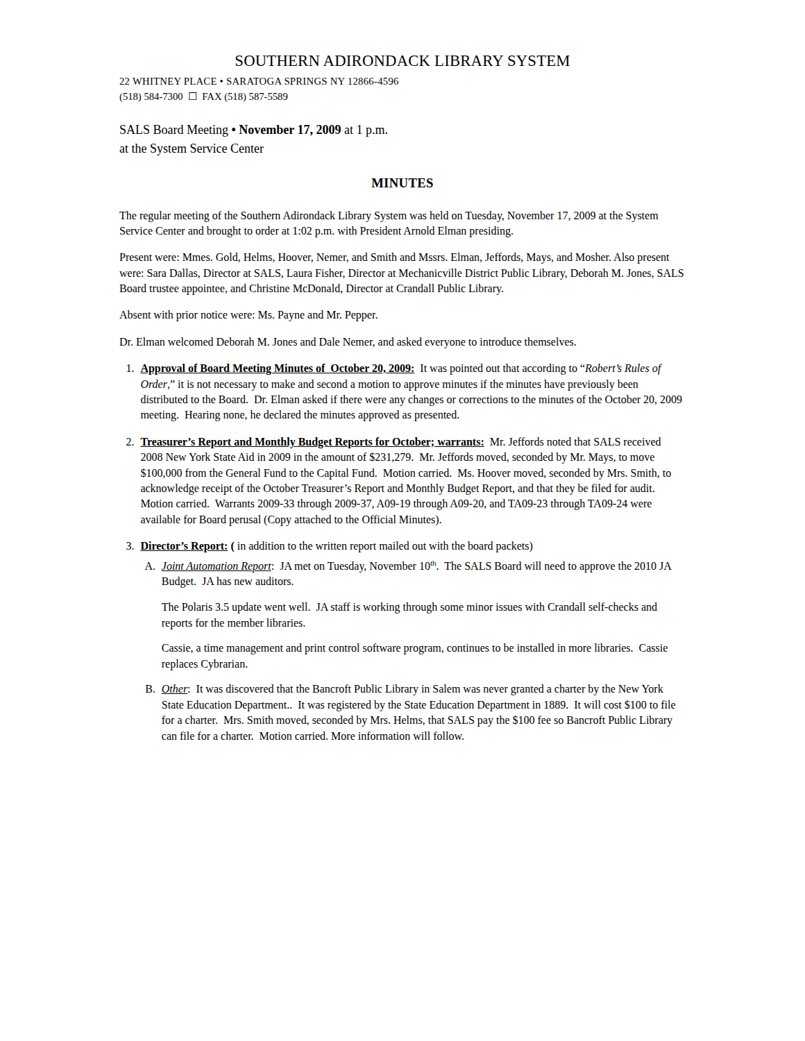SOUTHERN ADIRONDACK LIBRARY SYSTEM
22 WHITNEY PLACE • SARATOGA SPRINGS NY 12866-4596
(518) 584-7300 ☐ FAX (518) 587-5589
SALS Board Meeting • November 17, 2009 at 1 p.m.
at the System Service Center
MINUTES
The regular meeting of the Southern Adirondack Library System was held on Tuesday, November 17, 2009 at the System Service Center and brought to order at 1:02 p.m. with President Arnold Elman presiding.
Present were: Mmes. Gold, Helms, Hoover, Nemer, and Smith and Mssrs. Elman, Jeffords, Mays, and Mosher. Also present were: Sara Dallas, Director at SALS, Laura Fisher, Director at Mechanicville District Public Library, Deborah M. Jones, SALS Board trustee appointee, and Christine McDonald, Director at Crandall Public Library.
Absent with prior notice were: Ms. Payne and Mr. Pepper.
Dr. Elman welcomed Deborah M. Jones and Dale Nemer, and asked everyone to introduce themselves.
Approval of Board Meeting Minutes of October 20, 2009: It was pointed out that according to “Robert’s Rules of Order,” it is not necessary to make and second a motion to approve minutes if the minutes have previously been distributed to the Board. Dr. Elman asked if there were any changes or corrections to the minutes of the October 20, 2009 meeting. Hearing none, he declared the minutes approved as presented.
Treasurer’s Report and Monthly Budget Reports for October; warrants: Mr. Jeffords noted that SALS received 2008 New York State Aid in 2009 in the amount of $231,279. Mr. Jeffords moved, seconded by Mr. Mays, to move $100,000 from the General Fund to the Capital Fund. Motion carried. Ms. Hoover moved, seconded by Mrs. Smith, to acknowledge receipt of the October Treasurer’s Report and Monthly Budget Report, and that they be filed for audit. Motion carried. Warrants 2009-33 through 2009-37, A09-19 through A09-20, and TA09-23 through TA09-24 were available for Board perusal (Copy attached to the Official Minutes).
Director’s Report: ( in addition to the written report mailed out with the board packets)
Joint Automation Report: JA met on Tuesday, November 10th. The SALS Board will need to approve the 2010 JA Budget. JA has new auditors.
The Polaris 3.5 update went well. JA staff is working through some minor issues with Crandall self-checks and reports for the member libraries.
Cassie, a time management and print control software program, continues to be installed in more libraries. Cassie replaces Cybrarian.
Other: It was discovered that the Bancroft Public Library in Salem was never granted a charter by the New York State Education Department.. It was registered by the State Education Department in 1889. It will cost $100 to file for a charter. Mrs. Smith moved, seconded by Mrs. Helms, that SALS pay the $100 fee so Bancroft Public Library can file for a charter. Motion carried. More information will follow.